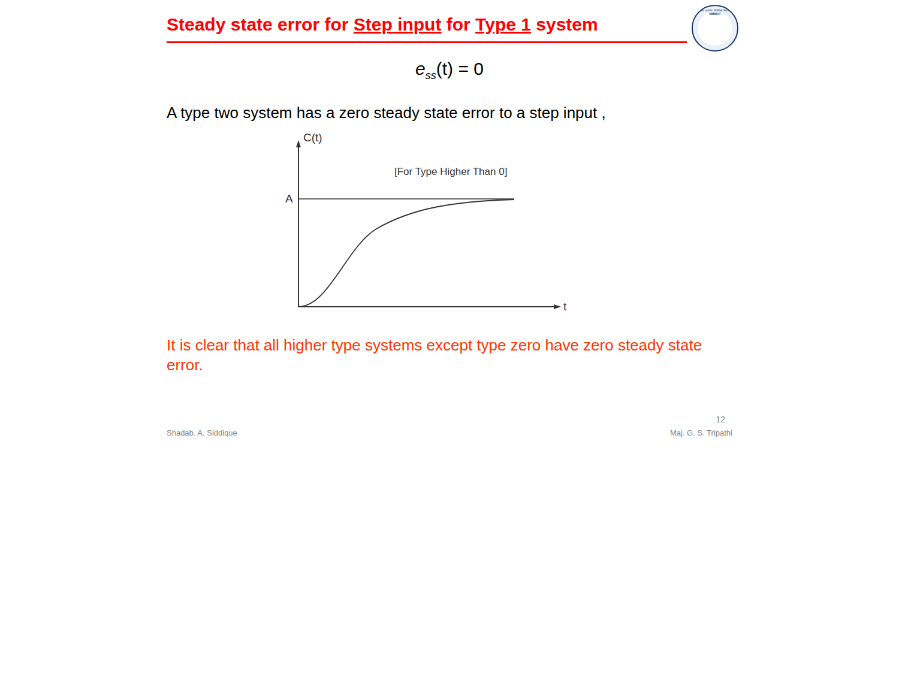मदन मोहन मालवीय प्रौद्योगिकी विश्वविद्यालय MMMUT
Steady state error for Step input for Type 1 system
ess(t) = 0
A type two system has a zero steady state error to a step input ,
C(t) t A [For Type Higher Than 0]
It is clear that all higher type systems except type zero have zero steady state error.
12
Shadab. A. Siddique Maj. G. S. Tripathi